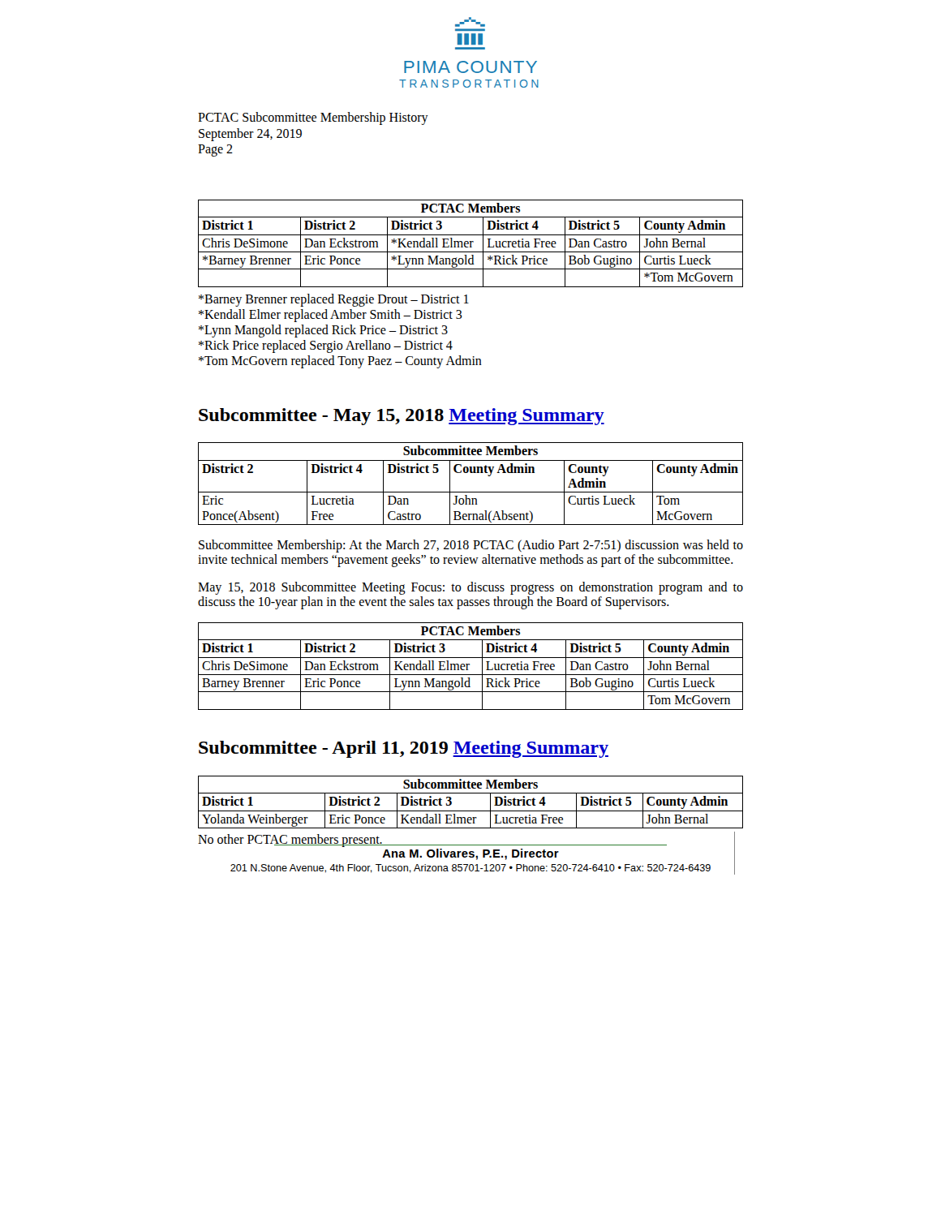🏛
PIMA COUNTY
TRANSPORTATION
PCTAC Subcommittee Membership History
September 24, 2019
Page 2
| PCTAC Members |
| --- |
| District 1 | District 2 | District 3 | District 4 | District 5 | County Admin |
| Chris DeSimone | Dan Eckstrom | *Kendall Elmer | Lucretia Free | Dan Castro | John Bernal |
| *Barney Brenner | Eric Ponce | *Lynn Mangold | *Rick Price | Bob Gugino | Curtis Lueck |
| | | | | | *Tom McGovern |
*Barney Brenner replaced Reggie Drout – District 1
*Kendall Elmer replaced Amber Smith – District 3
*Lynn Mangold replaced Rick Price – District 3
*Rick Price replaced Sergio Arellano – District 4
*Tom McGovern replaced Tony Paez – County Admin
Subcommittee - May 15, 2018 Meeting Summary
| Subcommittee Members |
| --- |
| District 2 | District 4 | District 5 | County Admin | County Admin | County Admin |
| Eric Ponce(Absent) | Lucretia Free | Dan Castro | John Bernal(Absent) | Curtis Lueck | Tom McGovern |
Subcommittee Membership: At the March 27, 2018 PCTAC (Audio Part 2-7:51) discussion was held to invite technical members “pavement geeks” to review alternative methods as part of the subcommittee.
May 15, 2018 Subcommittee Meeting Focus: to discuss progress on demonstration program and to discuss the 10-year plan in the event the sales tax passes through the Board of Supervisors.
| PCTAC Members |
| --- |
| District 1 | District 2 | District 3 | District 4 | District 5 | County Admin |
| Chris DeSimone | Dan Eckstrom | Kendall Elmer | Lucretia Free | Dan Castro | John Bernal |
| Barney Brenner | Eric Ponce | Lynn Mangold | Rick Price | Bob Gugino | Curtis Lueck |
| | | | | | Tom McGovern |
Subcommittee - April 11, 2019 Meeting Summary
| Subcommittee Members |
| --- |
| District 1 | District 2 | District 3 | District 4 | District 5 | County Admin |
| Yolanda Weinberger | Eric Ponce | Kendall Elmer | Lucretia Free | | John Bernal |
No other PCTAC members present.
Ana M. Olivares, P.E., Director
201 N.Stone Avenue, 4th Floor, Tucson, Arizona 85701-1207 • Phone: 520-724-6410 • Fax: 520-724-6439